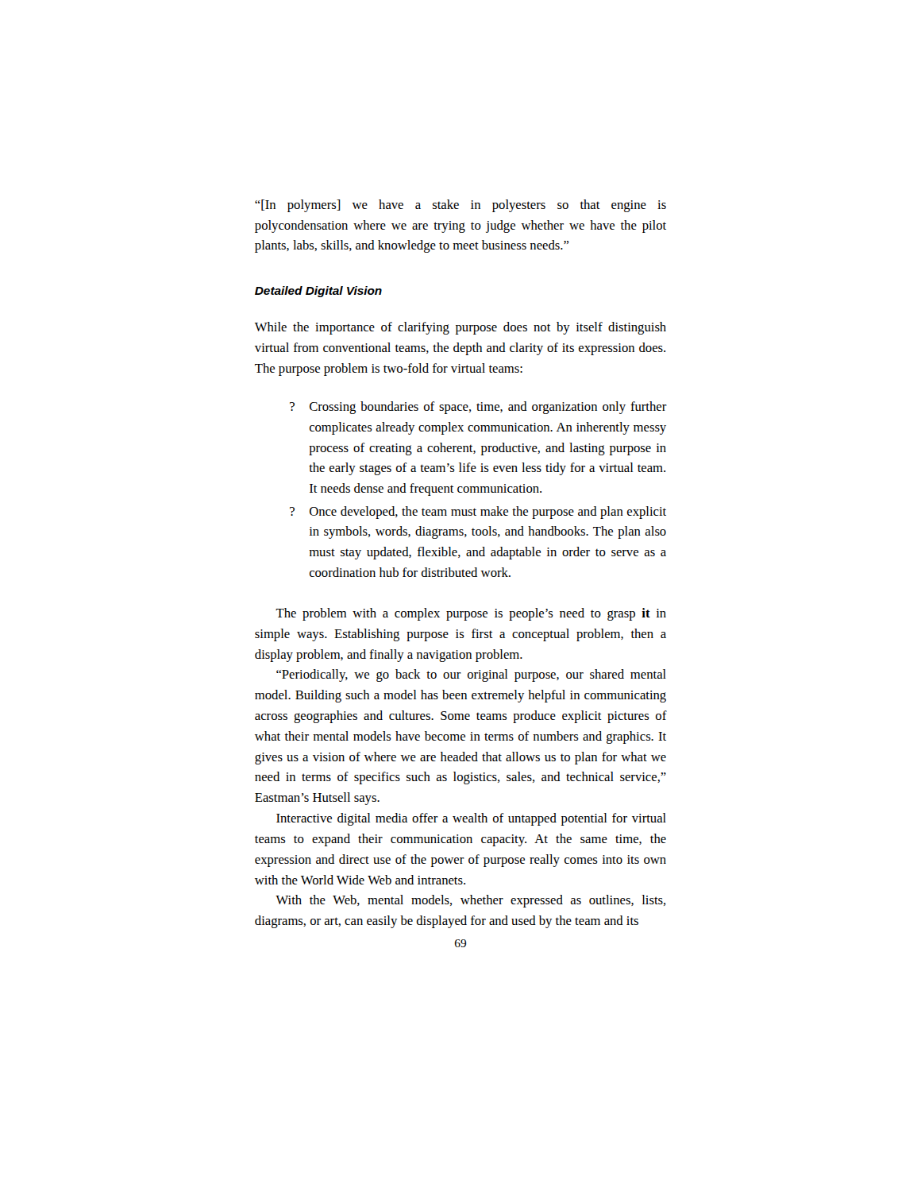“[In polymers] we have a stake in polyesters so that engine is polycondensation where we are trying to judge whether we have the pilot plants, labs, skills, and knowledge to meet business needs.”
Detailed Digital Vision
While the importance of clarifying purpose does not by itself distinguish virtual from conventional teams, the depth and clarity of its expression does. The purpose problem is two-fold for virtual teams:
Crossing boundaries of space, time, and organization only further complicates already complex communication. An inherently messy process of creating a coherent, productive, and lasting purpose in the early stages of a team’s life is even less tidy for a virtual team. It needs dense and frequent communication.
Once developed, the team must make the purpose and plan explicit in symbols, words, diagrams, tools, and handbooks. The plan also must stay updated, flexible, and adaptable in order to serve as a coordination hub for distributed work.
The problem with a complex purpose is people’s need to grasp it in simple ways. Establishing purpose is first a conceptual problem, then a display problem, and finally a navigation problem.
“Periodically, we go back to our original purpose, our shared mental model. Building such a model has been extremely helpful in communicating across geographies and cultures. Some teams produce explicit pictures of what their mental models have become in terms of numbers and graphics. It gives us a vision of where we are headed that allows us to plan for what we need in terms of specifics such as logistics, sales, and technical service,” Eastman’s Hutsell says.
Interactive digital media offer a wealth of untapped potential for virtual teams to expand their communication capacity. At the same time, the expression and direct use of the power of purpose really comes into its own with the World Wide Web and intranets.
With the Web, mental models, whether expressed as outlines, lists, diagrams, or art, can easily be displayed for and used by the team and its
69